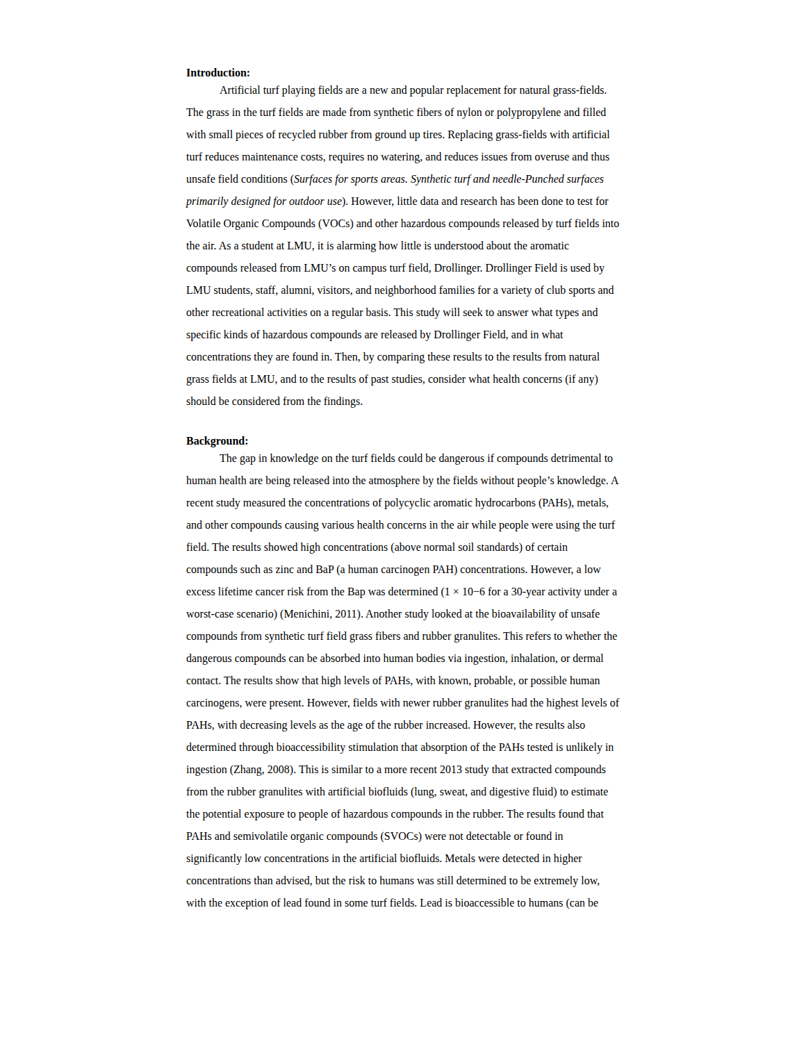Introduction:
Artificial turf playing fields are a new and popular replacement for natural grass-fields. The grass in the turf fields are made from synthetic fibers of nylon or polypropylene and filled with small pieces of recycled rubber from ground up tires. Replacing grass-fields with artificial turf reduces maintenance costs, requires no watering, and reduces issues from overuse and thus unsafe field conditions (Surfaces for sports areas. Synthetic turf and needle-Punched surfaces primarily designed for outdoor use). However, little data and research has been done to test for Volatile Organic Compounds (VOCs) and other hazardous compounds released by turf fields into the air. As a student at LMU, it is alarming how little is understood about the aromatic compounds released from LMU’s on campus turf field, Drollinger. Drollinger Field is used by LMU students, staff, alumni, visitors, and neighborhood families for a variety of club sports and other recreational activities on a regular basis. This study will seek to answer what types and specific kinds of hazardous compounds are released by Drollinger Field, and in what concentrations they are found in. Then, by comparing these results to the results from natural grass fields at LMU, and to the results of past studies, consider what health concerns (if any) should be considered from the findings.
Background:
The gap in knowledge on the turf fields could be dangerous if compounds detrimental to human health are being released into the atmosphere by the fields without people’s knowledge. A recent study measured the concentrations of polycyclic aromatic hydrocarbons (PAHs), metals, and other compounds causing various health concerns in the air while people were using the turf field. The results showed high concentrations (above normal soil standards) of certain compounds such as zinc and BaP (a human carcinogen PAH) concentrations. However, a low excess lifetime cancer risk from the Bap was determined (1 × 10−6 for a 30-year activity under a worst-case scenario) (Menichini, 2011). Another study looked at the bioavailability of unsafe compounds from synthetic turf field grass fibers and rubber granulites. This refers to whether the dangerous compounds can be absorbed into human bodies via ingestion, inhalation, or dermal contact. The results show that high levels of PAHs, with known, probable, or possible human carcinogens, were present. However, fields with newer rubber granulites had the highest levels of PAHs, with decreasing levels as the age of the rubber increased. However, the results also determined through bioaccessibility stimulation that absorption of the PAHs tested is unlikely in ingestion (Zhang, 2008). This is similar to a more recent 2013 study that extracted compounds from the rubber granulites with artificial biofluids (lung, sweat, and digestive fluid) to estimate the potential exposure to people of hazardous compounds in the rubber. The results found that PAHs and semivolatile organic compounds (SVOCs) were not detectable or found in significantly low concentrations in the artificial biofluids. Metals were detected in higher concentrations than advised, but the risk to humans was still determined to be extremely low, with the exception of lead found in some turf fields. Lead is bioaccessible to humans (can be